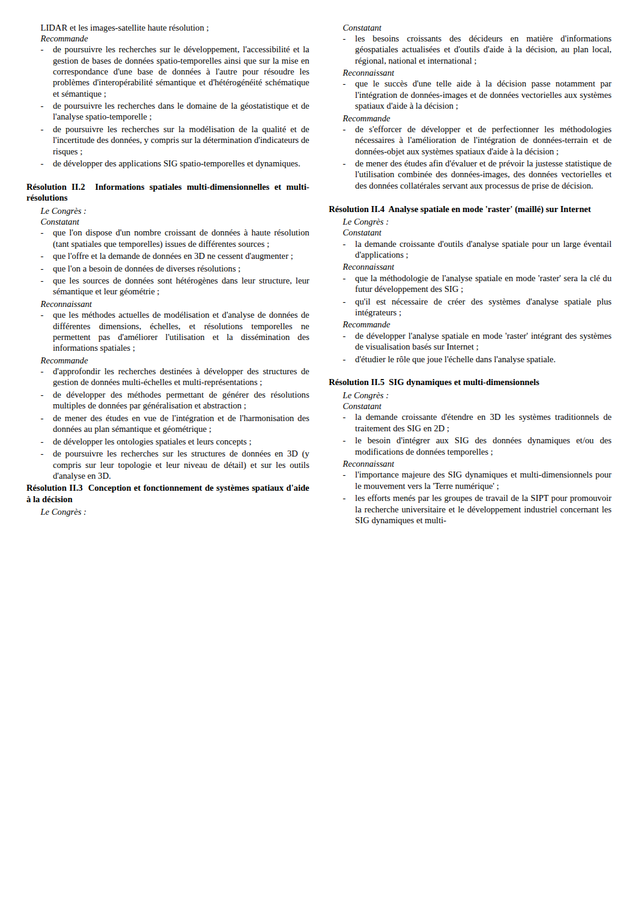LIDAR et les images-satellite haute résolution ;
Recommande
de poursuivre les recherches sur le développement, l'accessibilité et la gestion de bases de données spatio-temporelles ainsi que sur la mise en correspondance d'une base de données à l'autre pour résoudre les problèmes d'interopérabilité sémantique et d'hétérogénéité schématique et sémantique ;
de poursuivre les recherches dans le domaine de la géostatistique et de l'analyse spatio-temporelle ;
de poursuivre les recherches sur la modélisation de la qualité et de l'incertitude des données, y compris sur la détermination d'indicateurs de risques ;
de développer des applications SIG spatio-temporelles et dynamiques.
Résolution II.2 Informations spatiales multi-dimensionnelles et multi-résolutions
Le Congrès :
Constatant
que l'on dispose d'un nombre croissant de données à haute résolution (tant spatiales que temporelles) issues de différentes sources ;
que l'offre et la demande de données en 3D ne cessent d'augmenter ;
que l'on a besoin de données de diverses résolutions ;
que les sources de données sont hétérogènes dans leur structure, leur sémantique et leur géométrie ;
Reconnaissant
que les méthodes actuelles de modélisation et d'analyse de données de différentes dimensions, échelles, et résolutions temporelles ne permettent pas d'améliorer l'utilisation et la dissémination des informations spatiales ;
Recommande
d'approfondir les recherches destinées à développer des structures de gestion de données multi-échelles et multi-représentations ;
de développer des méthodes permettant de générer des résolutions multiples de données par généralisation et abstraction ;
de mener des études en vue de l'intégration et de l'harmonisation des données au plan sémantique et géométrique ;
de développer les ontologies spatiales et leurs concepts ;
de poursuivre les recherches sur les structures de données en 3D (y compris sur leur topologie et leur niveau de détail) et sur les outils d'analyse en 3D.
Résolution II.3 Conception et fonctionnement de systèmes spatiaux d'aide à la décision
Le Congrès :
Constatant
les besoins croissants des décideurs en matière d'informations géospatiales actualisées et d'outils d'aide à la décision, au plan local, régional, national et international ;
Reconnaissant
que le succès d'une telle aide à la décision passe notamment par l'intégration de données-images et de données vectorielles aux systèmes spatiaux d'aide à la décision ;
Recommande
de s'efforcer de développer et de perfectionner les méthodologies nécessaires à l'amélioration de l'intégration de données-terrain et de données-objet aux systèmes spatiaux d'aide à la décision ;
de mener des études afin d'évaluer et de prévoir la justesse statistique de l'utilisation combinée des données-images, des données vectorielles et des données collatérales servant aux processus de prise de décision.
Résolution II.4 Analyse spatiale en mode 'raster' (maillé) sur Internet
Le Congrès :
Constatant
la demande croissante d'outils d'analyse spatiale pour un large éventail d'applications ;
Reconnaissant
que la méthodologie de l'analyse spatiale en mode 'raster' sera la clé du futur développement des SIG ;
qu'il est nécessaire de créer des systèmes d'analyse spatiale plus intégrateurs ;
Recommande
de développer l'analyse spatiale en mode 'raster' intégrant des systèmes de visualisation basés sur Internet ;
d'étudier le rôle que joue l'échelle dans l'analyse spatiale.
Résolution II.5 SIG dynamiques et multi-dimensionnels
Le Congrès :
Constatant
la demande croissante d'étendre en 3D les systèmes traditionnels de traitement des SIG en 2D ;
le besoin d'intégrer aux SIG des données dynamiques et/ou des modifications de données temporelles ;
Reconnaissant
l'importance majeure des SIG dynamiques et multi-dimensionnels pour le mouvement vers la 'Terre numérique' ;
les efforts menés par les groupes de travail de la SIPT pour promouvoir la recherche universitaire et le développement industriel concernant les SIG dynamiques et multi-